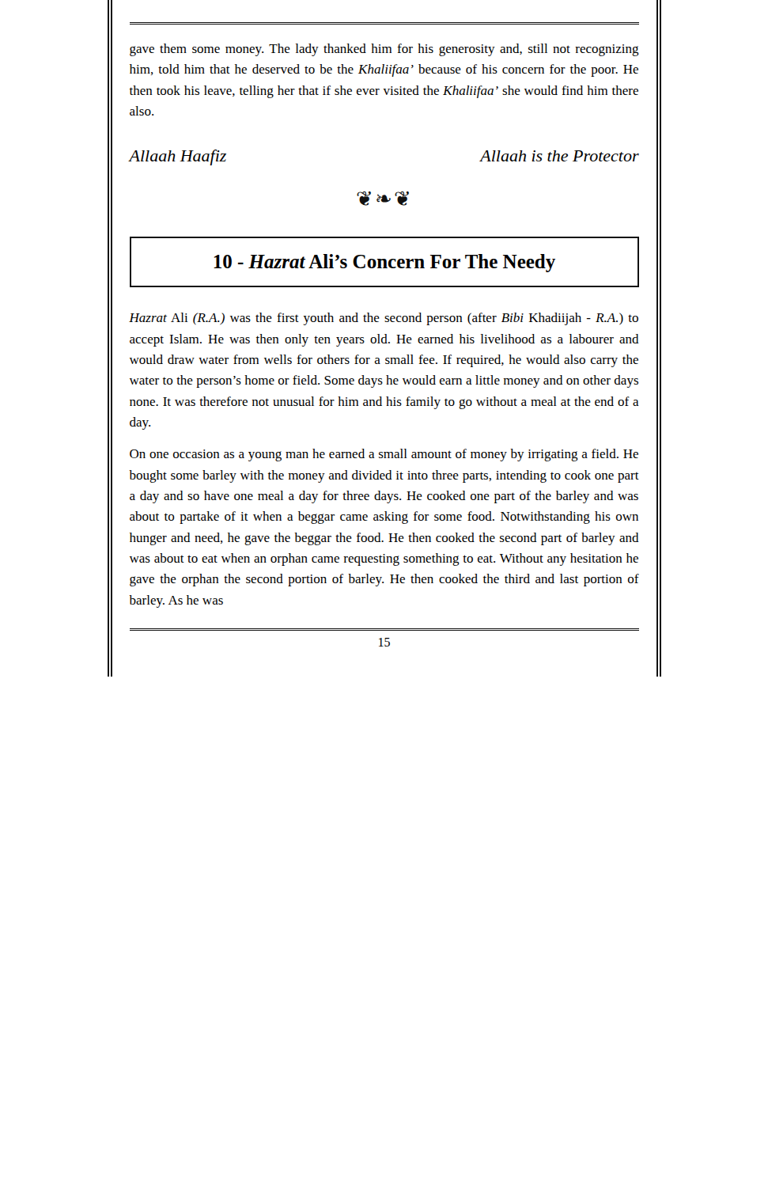gave them some money. The lady thanked him for his generosity and, still not recognizing him, told him that he deserved to be the Khaliifaa’ because of his concern for the poor. He then took his leave, telling her that if she ever visited the Khaliifaa’ she would find him there also.
Allaah Haafiz Allaah is the Protector
❦❧❦
10 - Hazrat Ali’s Concern For The Needy
Hazrat Ali (R.A.) was the first youth and the second person (after Bibi Khadiijah - R.A.) to accept Islam. He was then only ten years old. He earned his livelihood as a labourer and would draw water from wells for others for a small fee. If required, he would also carry the water to the person’s home or field. Some days he would earn a little money and on other days none. It was therefore not unusual for him and his family to go without a meal at the end of a day.
On one occasion as a young man he earned a small amount of money by irrigating a field. He bought some barley with the money and divided it into three parts, intending to cook one part a day and so have one meal a day for three days. He cooked one part of the barley and was about to partake of it when a beggar came asking for some food. Notwithstanding his own hunger and need, he gave the beggar the food. He then cooked the second part of barley and was about to eat when an orphan came requesting something to eat. Without any hesitation he gave the orphan the second portion of barley. He then cooked the third and last portion of barley. As he was
15